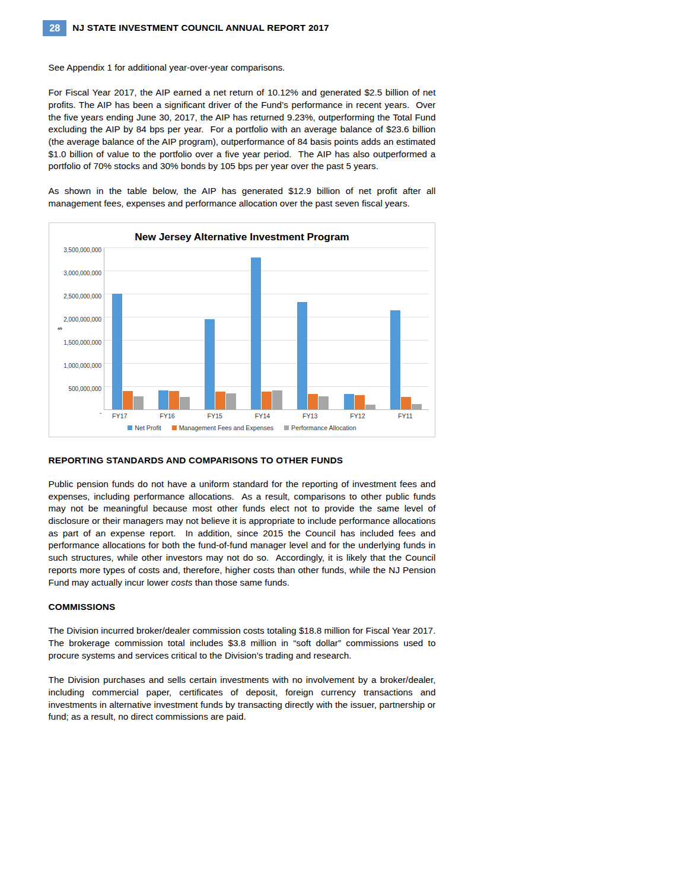28
NJ STATE INVESTMENT COUNCIL ANNUAL REPORT 2017
See Appendix 1 for additional year-over-year comparisons.
For Fiscal Year 2017, the AIP earned a net return of 10.12% and generated $2.5 billion of net profits. The AIP has been a significant driver of the Fund’s performance in recent years. Over the five years ending June 30, 2017, the AIP has returned 9.23%, outperforming the Total Fund excluding the AIP by 84 bps per year. For a portfolio with an average balance of $23.6 billion (the average balance of the AIP program), outperformance of 84 basis points adds an estimated $1.0 billion of value to the portfolio over a five year period. The AIP has also outperformed a portfolio of 70% stocks and 30% bonds by 105 bps per year over the past 5 years.
As shown in the table below, the AIP has generated $12.9 billion of net profit after all management fees, expenses and performance allocation over the past seven fiscal years.
New Jersey Alternative Investment Program
$
3,500,000,000 3,000,000,000 2,500,000,000 2,000,000,000 1,500,000,000 1,000,000,000 500,000,000 -
FY17 FY16 FY15 FY14 FY13 FY12 FY11
Net Profit
Management Fees and Expenses
Performance Allocation
REPORTING STANDARDS AND COMPARISONS TO OTHER FUNDS
Public pension funds do not have a uniform standard for the reporting of investment fees and expenses, including performance allocations. As a result, comparisons to other public funds may not be meaningful because most other funds elect not to provide the same level of disclosure or their managers may not believe it is appropriate to include performance allocations as part of an expense report. In addition, since 2015 the Council has included fees and performance allocations for both the fund-of-fund manager level and for the underlying funds in such structures, while other investors may not do so. Accordingly, it is likely that the Council reports more types of costs and, therefore, higher costs than other funds, while the NJ Pension Fund may actually incur lower costs than those same funds.
COMMISSIONS
The Division incurred broker/dealer commission costs totaling $18.8 million for Fiscal Year 2017. The brokerage commission total includes $3.8 million in “soft dollar” commissions used to procure systems and services critical to the Division’s trading and research.
The Division purchases and sells certain investments with no involvement by a broker/dealer, including commercial paper, certificates of deposit, foreign currency transactions and investments in alternative investment funds by transacting directly with the issuer, partnership or fund; as a result, no direct commissions are paid.